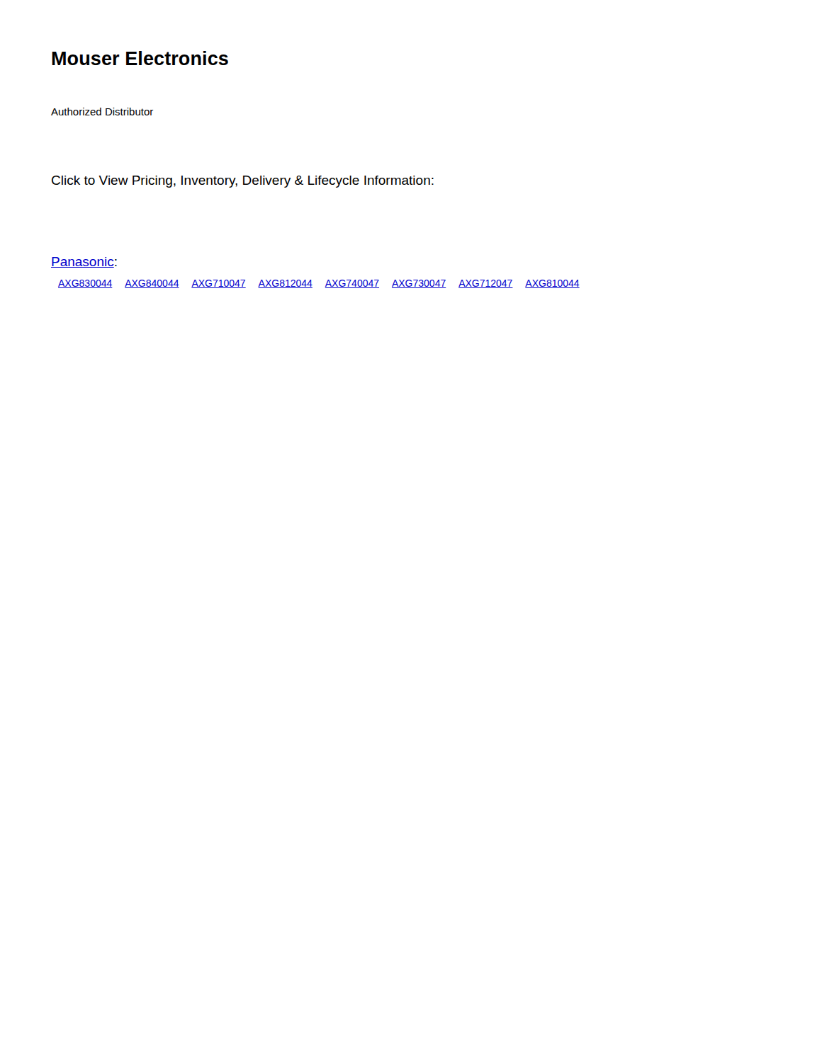Mouser Electronics
Authorized Distributor
Click to View Pricing, Inventory, Delivery & Lifecycle Information:
Panasonic:
AXG830044
AXG840044
AXG710047
AXG812044
AXG740047
AXG730047
AXG712047
AXG810044